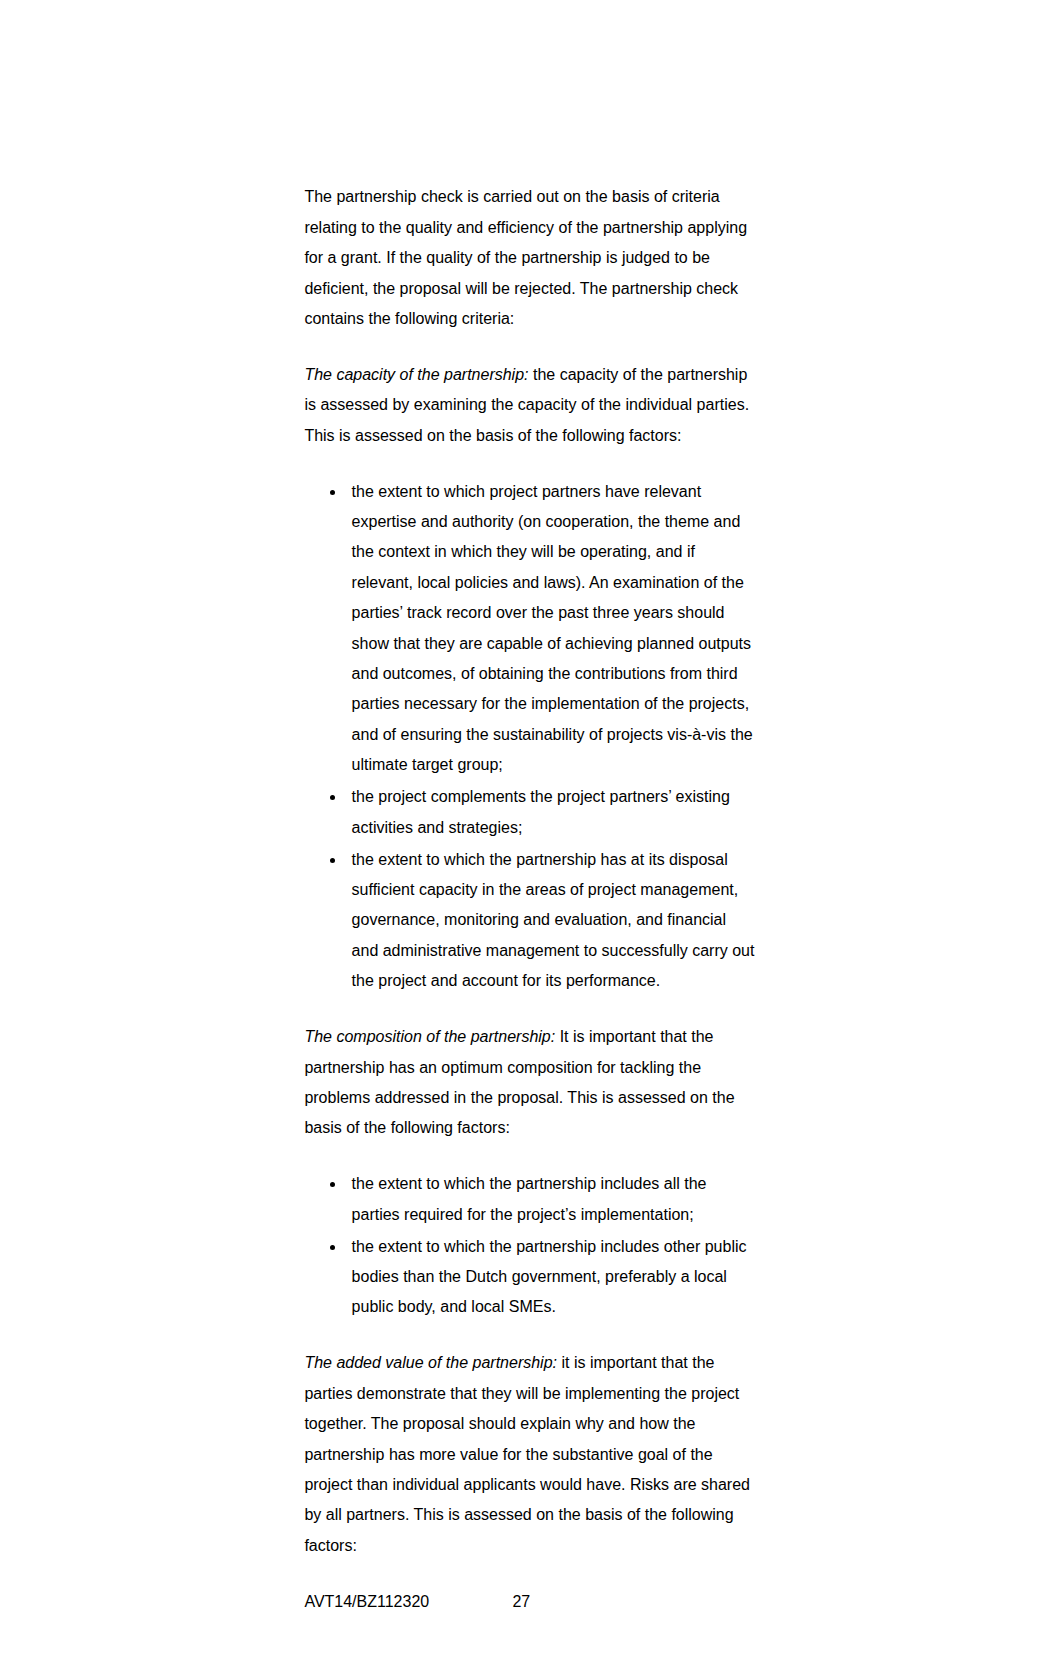The partnership check is carried out on the basis of criteria relating to the quality and efficiency of the partnership applying for a grant. If the quality of the partnership is judged to be deficient, the proposal will be rejected. The partnership check contains the following criteria:
The capacity of the partnership: the capacity of the partnership is assessed by examining the capacity of the individual parties. This is assessed on the basis of the following factors:
the extent to which project partners have relevant expertise and authority (on cooperation, the theme and the context in which they will be operating, and if relevant, local policies and laws). An examination of the parties’ track record over the past three years should show that they are capable of achieving planned outputs and outcomes, of obtaining the contributions from third parties necessary for the implementation of the projects, and of ensuring the sustainability of projects vis-à-vis the ultimate target group;
the project complements the project partners’ existing activities and strategies;
the extent to which the partnership has at its disposal sufficient capacity in the areas of project management, governance, monitoring and evaluation, and financial and administrative management to successfully carry out the project and account for its performance.
The composition of the partnership: It is important that the partnership has an optimum composition for tackling the problems addressed in the proposal. This is assessed on the basis of the following factors:
the extent to which the partnership includes all the parties required for the project’s implementation;
the extent to which the partnership includes other public bodies than the Dutch government, preferably a local public body, and local SMEs.
The added value of the partnership: it is important that the parties demonstrate that they will be implementing the project together. The proposal should explain why and how the partnership has more value for the substantive goal of the project than individual applicants would have. Risks are shared by all partners. This is assessed on the basis of the following factors:
AVT14/BZ112320 27